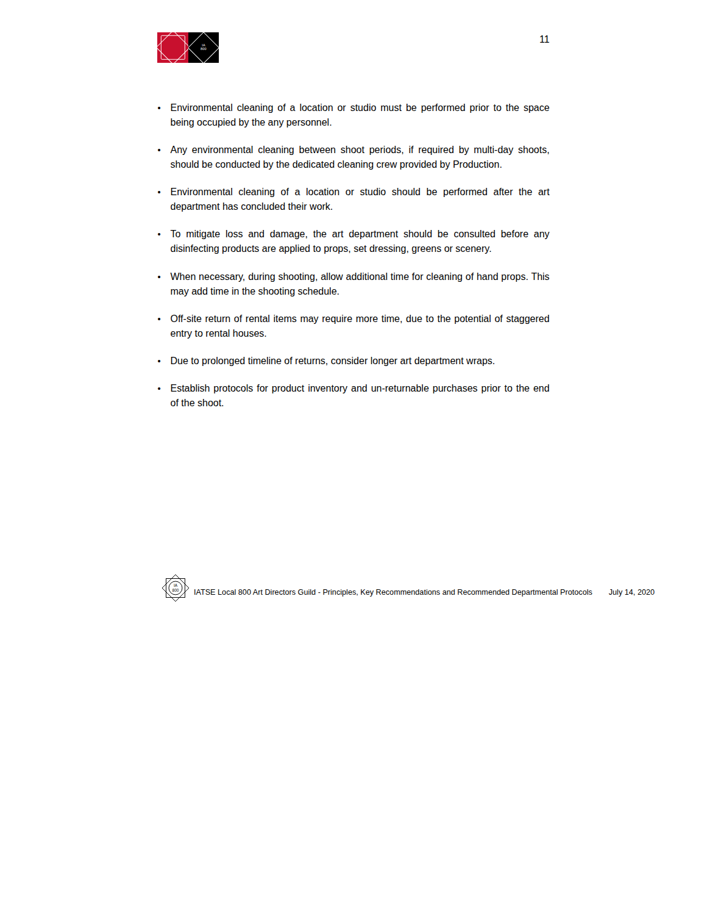11
•Environmental cleaning of a location or studio must be performed prior to the space being occupied by the any personnel.
•Any environmental cleaning between shoot periods, if required by multi-day shoots, should be conducted by the dedicated cleaning crew provided by Production.
•Environmental cleaning of a location or studio should be performed after the art department has concluded their work.
•To mitigate loss and damage, the art department should be consulted before any disinfecting products are applied to props, set dressing, greens or scenery.
•When necessary, during shooting, allow additional time for cleaning of hand props. This may add time in the shooting schedule.
•Off-site return of rental items may require more time, due to the potential of staggered entry to rental houses.
•Due to prolonged timeline of returns, consider longer art department wraps.
•Establish protocols for product inventory and un-returnable purchases prior to the end of the shoot.
IA 800
IATSE Local 800 Art Directors Guild - Principles, Key Recommendations and Recommended Departmental ProtocolsJuly 14, 2020